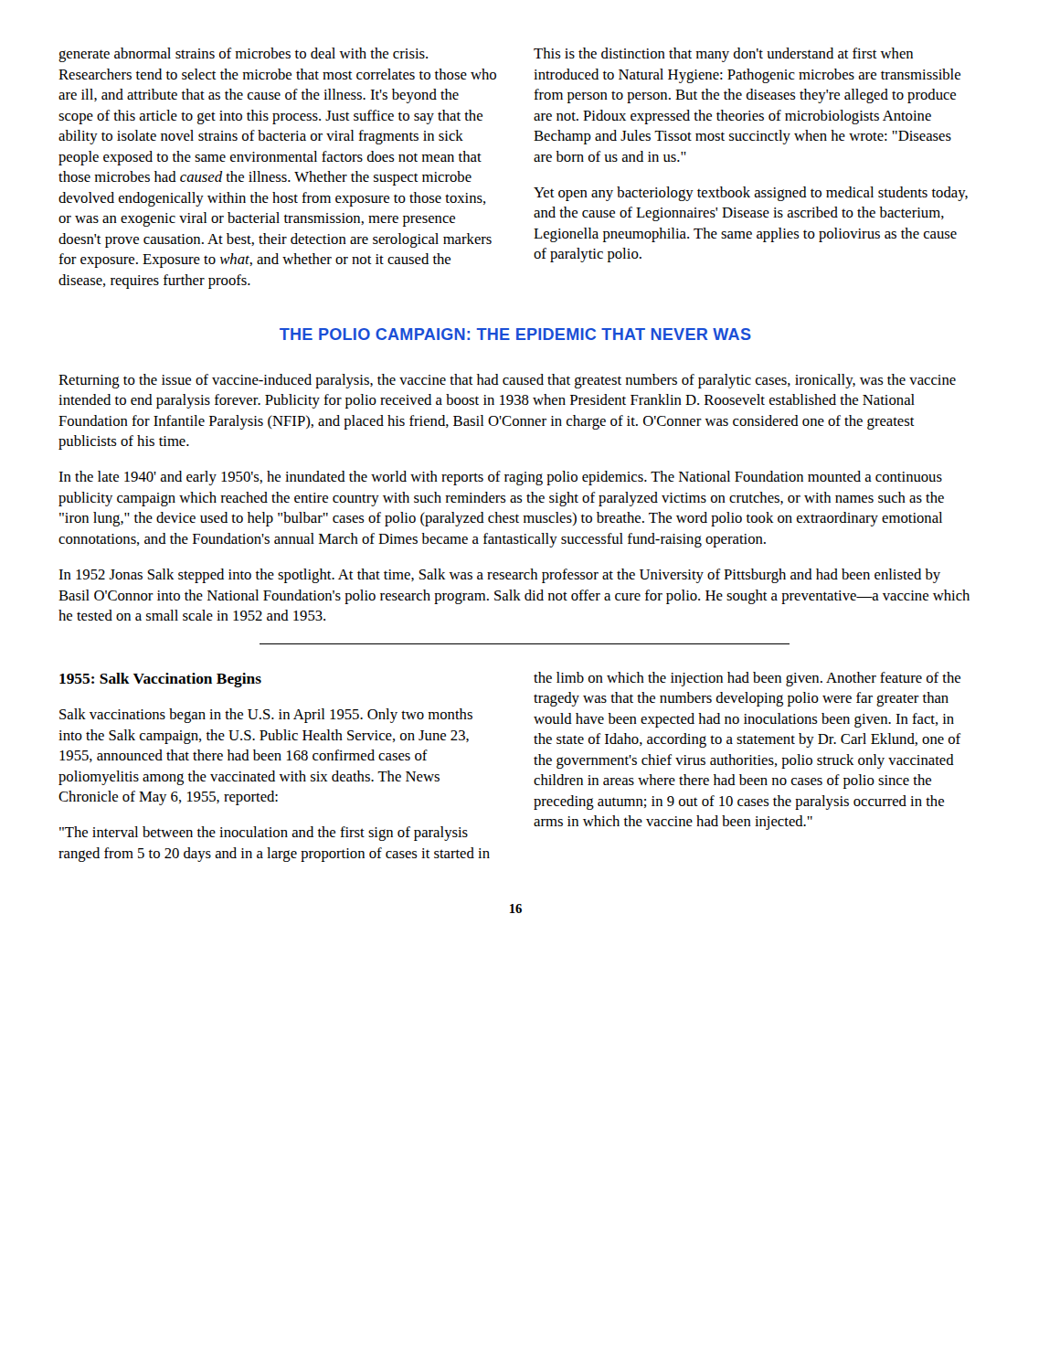generate abnormal strains of microbes to deal with the crisis. Researchers tend to select the microbe that most correlates to those who are ill, and attribute that as the cause of the illness. It's beyond the scope of this article to get into this process. Just suffice to say that the ability to isolate novel strains of bacteria or viral fragments in sick people exposed to the same environmental factors does not mean that those microbes had caused the illness. Whether the suspect microbe devolved endogenically within the host from exposure to those toxins, or was an exogenic viral or bacterial transmission, mere presence doesn't prove causation. At best, their detection are serological markers for exposure. Exposure to what, and whether or not it caused the disease, requires further proofs.
This is the distinction that many don't understand at first when introduced to Natural Hygiene: Pathogenic microbes are transmissible from person to person. But the the diseases they're alleged to produce are not. Pidoux expressed the theories of microbiologists Antoine Bechamp and Jules Tissot most succinctly when he wrote: "Diseases are born of us and in us."
Yet open any bacteriology textbook assigned to medical students today, and the cause of Legionnaires' Disease is ascribed to the bacterium, Legionella pneumophilia. The same applies to poliovirus as the cause of paralytic polio.
THE POLIO CAMPAIGN: THE EPIDEMIC THAT NEVER WAS
Returning to the issue of vaccine-induced paralysis, the vaccine that had caused that greatest numbers of paralytic cases, ironically, was the vaccine intended to end paralysis forever. Publicity for polio received a boost in 1938 when President Franklin D. Roosevelt established the National Foundation for Infantile Paralysis (NFIP), and placed his friend, Basil O'Conner in charge of it. O'Conner was considered one of the greatest publicists of his time.
In the late 1940' and early 1950's, he inundated the world with reports of raging polio epidemics. The National Foundation mounted a continuous publicity campaign which reached the entire country with such reminders as the sight of paralyzed victims on crutches, or with names such as the "iron lung," the device used to help "bulbar" cases of polio (paralyzed chest muscles) to breathe. The word polio took on extraordinary emotional connotations, and the Foundation's annual March of Dimes became a fantastically successful fund-raising operation.
In 1952 Jonas Salk stepped into the spotlight. At that time, Salk was a research professor at the University of Pittsburgh and had been enlisted by Basil O'Connor into the National Foundation's polio research program. Salk did not offer a cure for polio. He sought a preventative—a vaccine which he tested on a small scale in 1952 and 1953.
1955: Salk Vaccination Begins
Salk vaccinations began in the U.S. in April 1955. Only two months into the Salk campaign, the U.S. Public Health Service, on June 23, 1955, announced that there had been 168 confirmed cases of poliomyelitis among the vaccinated with six deaths. The News Chronicle of May 6, 1955, reported:
"The interval between the inoculation and the first sign of paralysis ranged from 5 to 20 days and in a large proportion of cases it started in the limb on which the injection had been given. Another feature of the tragedy was that the numbers developing polio were far greater than would have been expected had no inoculations been given. In fact, in the state of Idaho, according to a statement by Dr. Carl Eklund, one of the government's chief virus authorities, polio struck only vaccinated children in areas where there had been no cases of polio since the preceding autumn; in 9 out of 10 cases the paralysis occurred in the arms in which the vaccine had been injected."
16